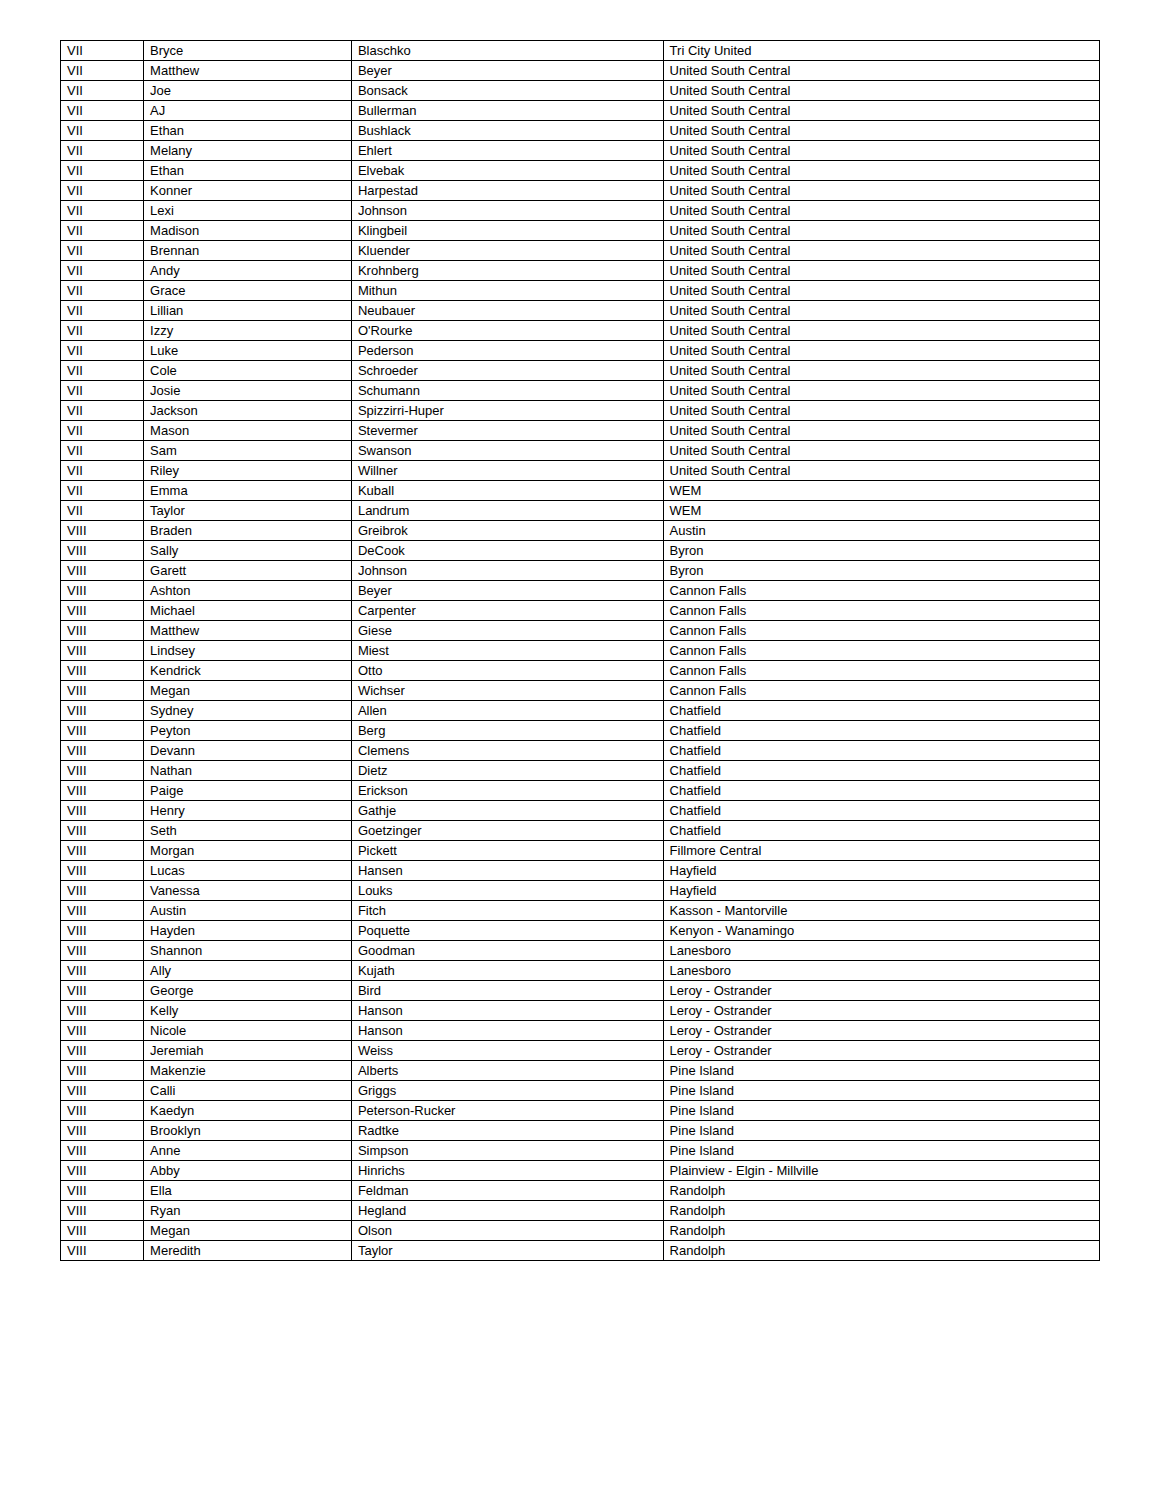| VII | Bryce | Blaschko | Tri City United |
| VII | Matthew | Beyer | United South Central |
| VII | Joe | Bonsack | United South Central |
| VII | AJ | Bullerman | United South Central |
| VII | Ethan | Bushlack | United South Central |
| VII | Melany | Ehlert | United South Central |
| VII | Ethan | Elvebak | United South Central |
| VII | Konner | Harpestad | United South Central |
| VII | Lexi | Johnson | United South Central |
| VII | Madison | Klingbeil | United South Central |
| VII | Brennan | Kluender | United South Central |
| VII | Andy | Krohnberg | United South Central |
| VII | Grace | Mithun | United South Central |
| VII | Lillian | Neubauer | United South Central |
| VII | Izzy | O'Rourke | United South Central |
| VII | Luke | Pederson | United South Central |
| VII | Cole | Schroeder | United South Central |
| VII | Josie | Schumann | United South Central |
| VII | Jackson | Spizzirri-Huper | United South Central |
| VII | Mason | Stevermer | United South Central |
| VII | Sam | Swanson | United South Central |
| VII | Riley | Willner | United South Central |
| VII | Emma | Kuball | WEM |
| VII | Taylor | Landrum | WEM |
| VIII | Braden | Greibrok | Austin |
| VIII | Sally | DeCook | Byron |
| VIII | Garett | Johnson | Byron |
| VIII | Ashton | Beyer | Cannon Falls |
| VIII | Michael | Carpenter | Cannon Falls |
| VIII | Matthew | Giese | Cannon Falls |
| VIII | Lindsey | Miest | Cannon Falls |
| VIII | Kendrick | Otto | Cannon Falls |
| VIII | Megan | Wichser | Cannon Falls |
| VIII | Sydney | Allen | Chatfield |
| VIII | Peyton | Berg | Chatfield |
| VIII | Devann | Clemens | Chatfield |
| VIII | Nathan | Dietz | Chatfield |
| VIII | Paige | Erickson | Chatfield |
| VIII | Henry | Gathje | Chatfield |
| VIII | Seth | Goetzinger | Chatfield |
| VIII | Morgan | Pickett | Fillmore Central |
| VIII | Lucas | Hansen | Hayfield |
| VIII | Vanessa | Louks | Hayfield |
| VIII | Austin | Fitch | Kasson - Mantorville |
| VIII | Hayden | Poquette | Kenyon - Wanamingo |
| VIII | Shannon | Goodman | Lanesboro |
| VIII | Ally | Kujath | Lanesboro |
| VIII | George | Bird | Leroy - Ostrander |
| VIII | Kelly | Hanson | Leroy - Ostrander |
| VIII | Nicole | Hanson | Leroy - Ostrander |
| VIII | Jeremiah | Weiss | Leroy - Ostrander |
| VIII | Makenzie | Alberts | Pine Island |
| VIII | Calli | Griggs | Pine Island |
| VIII | Kaedyn | Peterson-Rucker | Pine Island |
| VIII | Brooklyn | Radtke | Pine Island |
| VIII | Anne | Simpson | Pine Island |
| VIII | Abby | Hinrichs | Plainview - Elgin - Millville |
| VIII | Ella | Feldman | Randolph |
| VIII | Ryan | Hegland | Randolph |
| VIII | Megan | Olson | Randolph |
| VIII | Meredith | Taylor | Randolph |